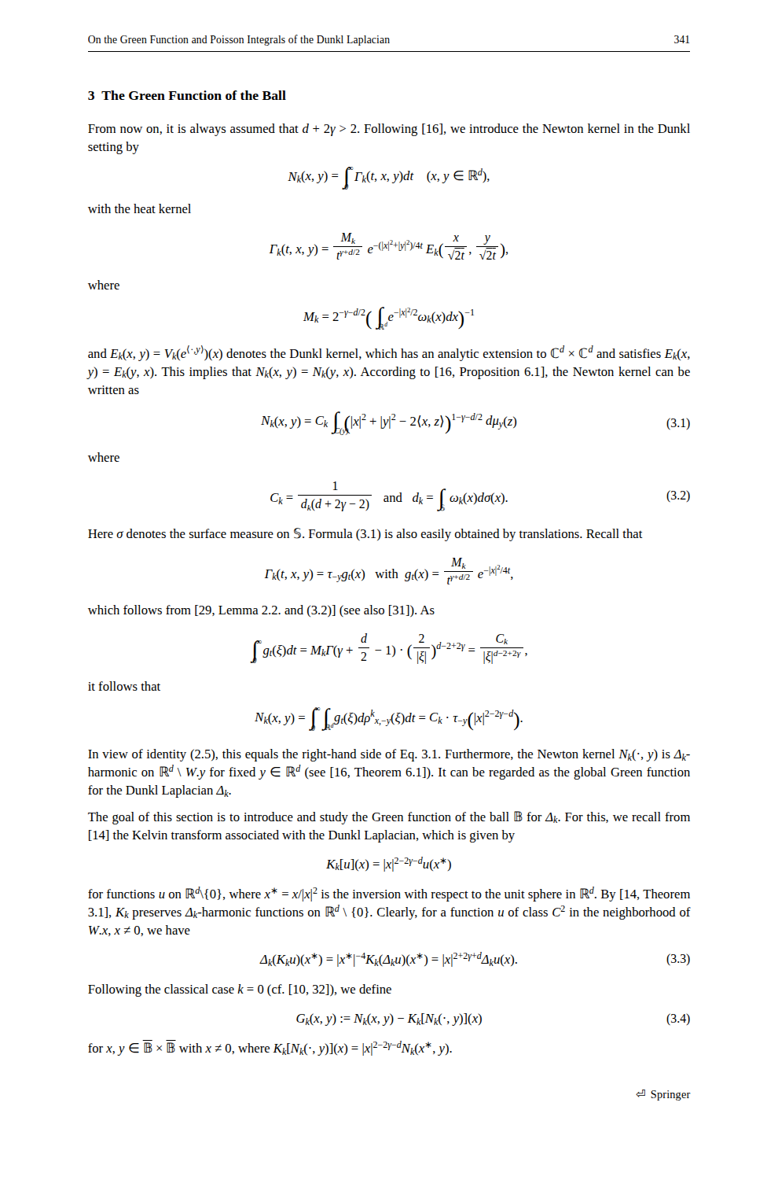On the Green Function and Poisson Integrals of the Dunkl Laplacian 341
3 The Green Function of the Ball
From now on, it is always assumed that d + 2γ > 2. Following [16], we introduce the Newton kernel in the Dunkl setting by
Nk(x, y) = ∫∞0 Γk(t, x, y)dt (x, y ∈ ℝd),
with the heat kernel
Γk(t, x, y) = Mk tγ+d/2 e−(|x|2+|y|2)/4t Ek(x√2t, y√2t),
where
Mk = 2−γ−d/2( ∫ℝd e−|x|2/2ωk(x)dx)−1
and Ek(x, y) = Vk(e⟨·,y⟩)(x) denotes the Dunkl kernel, which has an analytic extension to ℂd × ℂd and satisfies Ek(x, y) = Ek(y, x). This implies that Nk(x, y) = Nk(y, x). According to [16, Proposition 6.1], the Newton kernel can be written as
Nk(x, y) = Ck ∫C(y) (|x|2 + |y|2 − 2⟨x, z⟩)1−γ−d/2 dμy(z) (3.1)
where
Ck = 1 dk(d + 2γ − 2) and dk = ∫𝕊 ωk(x)dσ(x). (3.2)
Here σ denotes the surface measure on 𝕊. Formula (3.1) is also easily obtained by translations. Recall that
Γk(t, x, y) = τ−ygt(x) with gt(x) = Mk tγ+d/2 e−|x|2/4t,
which follows from [29, Lemma 2.2. and (3.2)] (see also [31]). As
∫∞0 gt(ξ)dt = Mk Γ(γ + d 2 − 1) · (2|ξ|)d−2+2γ = Ck|ξ|d−2+2γ,
it follows that
Nk(x, y) = ∫∞0 ∫ℝd gt(ξ)dρkx,−y(ξ)dt = Ck · τ−y(|x|2−2γ−d).
In view of identity (2.5), this equals the right-hand side of Eq. 3.1. Furthermore, the Newton kernel Nk(·, y) is Δk-harmonic on ℝd \ W.y for fixed y ∈ ℝd (see [16, Theorem 6.1]). It can be regarded as the global Green function for the Dunkl Laplacian Δk.
The goal of this section is to introduce and study the Green function of the ball 𝔹 for Δk. For this, we recall from [14] the Kelvin transform associated with the Dunkl Laplacian, which is given by
Kk[u](x) = |x|2−2γ−du(x∗)
for functions u on ℝd\{0}, where x∗ = x/|x|2 is the inversion with respect to the unit sphere in ℝd. By [14, Theorem 3.1], Kk preserves Δk-harmonic functions on ℝd \ {0}. Clearly, for a function u of class C2 in the neighborhood of W.x, x ≠ 0, we have
Δk(Kku)(x∗) = |x∗|−4Kk(Δku)(x∗) = |x|2+2γ+dΔku(x). (3.3)
Following the classical case k = 0 (cf. [10, 32]), we define
Gk(x, y) := Nk(x, y) − Kk[Nk(·, y)](x) (3.4)
for x, y ∈ 𝔹 × 𝔹 with x ≠ 0, where Kk[Nk(·, y)](x) = |x|2−2γ−dNk(x∗, y).
⏎Springer